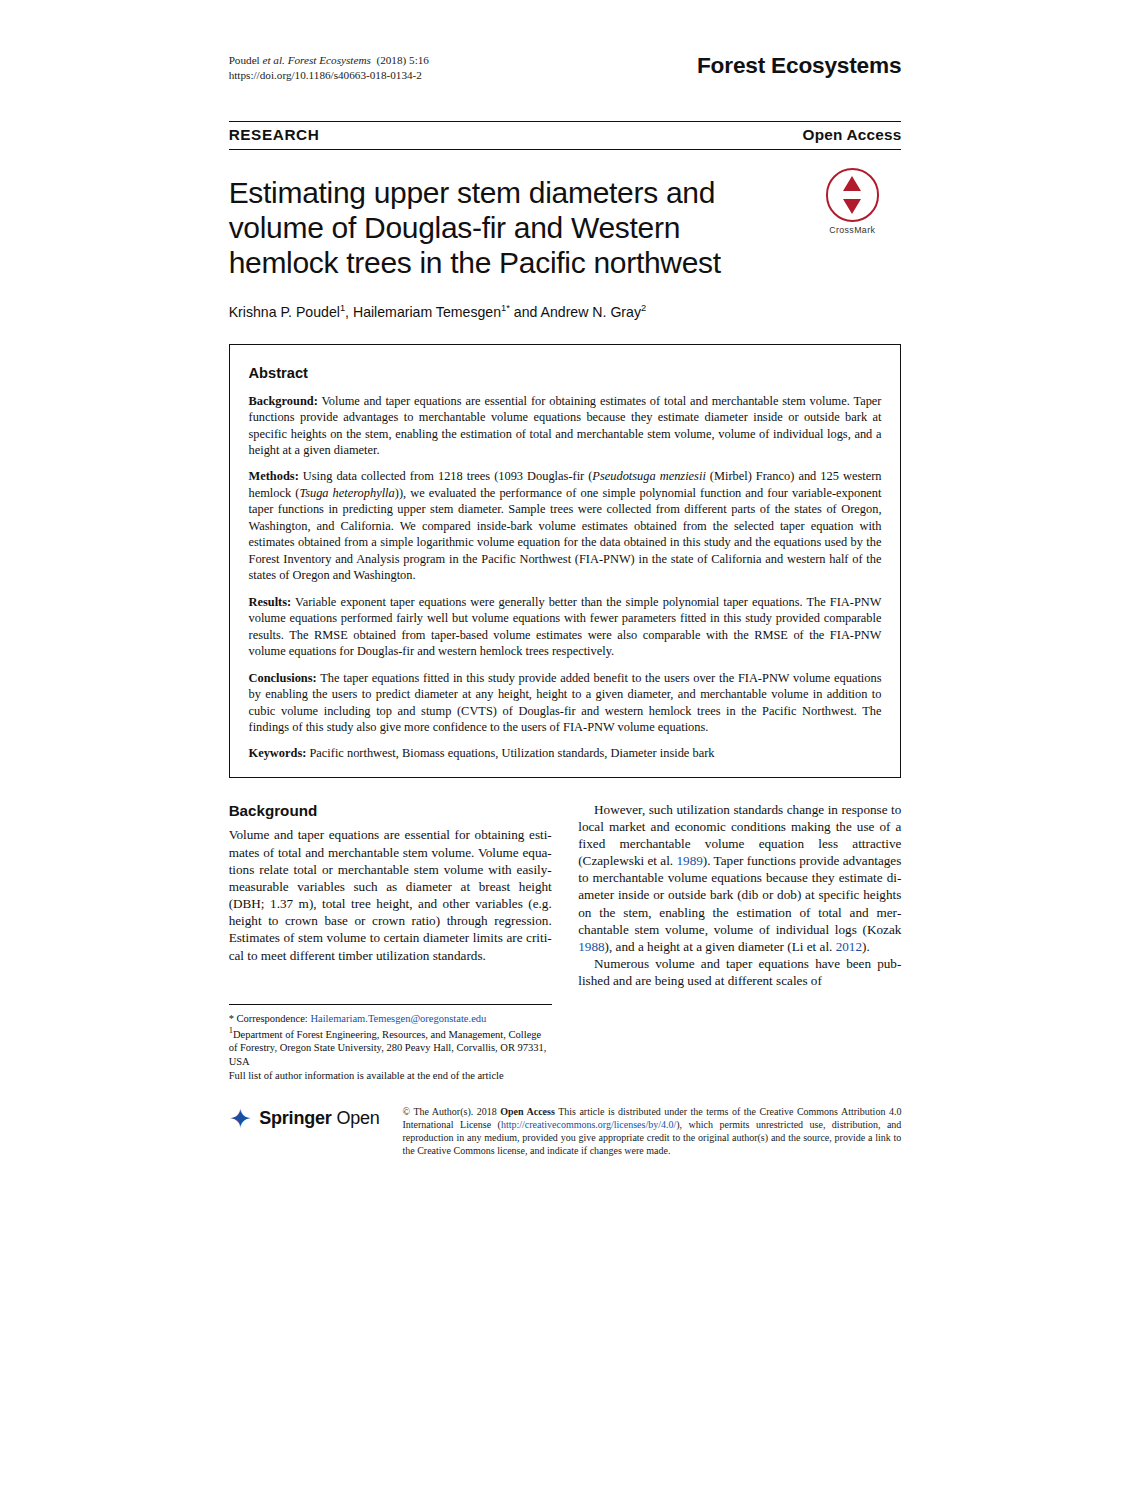Poudel et al. Forest Ecosystems (2018) 5:16
https://doi.org/10.1186/s40663-018-0134-2
Forest Ecosystems
RESEARCH
Open Access
CrossMark
Estimating upper stem diameters and volume of Douglas-fir and Western hemlock trees in the Pacific northwest
Krishna P. Poudel1, Hailemariam Temesgen1* and Andrew N. Gray2
Abstract
Background: Volume and taper equations are essential for obtaining estimates of total and merchantable stem volume. Taper functions provide advantages to merchantable volume equations because they estimate diameter inside or outside bark at specific heights on the stem, enabling the estimation of total and merchantable stem volume, volume of individual logs, and a height at a given diameter.
Methods: Using data collected from 1218 trees (1093 Douglas-fir (Pseudotsuga menziesii (Mirbel) Franco) and 125 western hemlock (Tsuga heterophylla)), we evaluated the performance of one simple polynomial function and four variable-exponent taper functions in predicting upper stem diameter. Sample trees were collected from different parts of the states of Oregon, Washington, and California. We compared inside-bark volume estimates obtained from the selected taper equation with estimates obtained from a simple logarithmic volume equation for the data obtained in this study and the equations used by the Forest Inventory and Analysis program in the Pacific Northwest (FIA-PNW) in the state of California and western half of the states of Oregon and Washington.
Results: Variable exponent taper equations were generally better than the simple polynomial taper equations. The FIA-PNW volume equations performed fairly well but volume equations with fewer parameters fitted in this study provided comparable results. The RMSE obtained from taper-based volume estimates were also comparable with the RMSE of the FIA-PNW volume equations for Douglas-fir and western hemlock trees respectively.
Conclusions: The taper equations fitted in this study provide added benefit to the users over the FIA-PNW volume equations by enabling the users to predict diameter at any height, height to a given diameter, and merchantable volume in addition to cubic volume including top and stump (CVTS) of Douglas-fir and western hemlock trees in the Pacific Northwest. The findings of this study also give more confidence to the users of FIA-PNW volume equations.
Keywords: Pacific northwest, Biomass equations, Utilization standards, Diameter inside bark
Background
Volume and taper equations are essential for obtaining estimates of total and merchantable stem volume. Volume equations relate total or merchantable stem volume with easily-measurable variables such as diameter at breast height (DBH; 1.37 m), total tree height, and other variables (e.g. height to crown base or crown ratio) through regression. Estimates of stem volume to certain diameter limits are critical to meet different timber utilization standards.
However, such utilization standards change in response to local market and economic conditions making the use of a fixed merchantable volume equation less attractive (Czaplewski et al. 1989). Taper functions provide advantages to merchantable volume equations because they estimate diameter inside or outside bark (dib or dob) at specific heights on the stem, enabling the estimation of total and merchantable stem volume, volume of individual logs (Kozak 1988), and a height at a given diameter (Li et al. 2012).
Numerous volume and taper equations have been published and are being used at different scales of
* Correspondence: Hailemariam.Temesgen@oregonstate.edu
1Department of Forest Engineering, Resources, and Management, College of Forestry, Oregon State University, 280 Peavy Hall, Corvallis, OR 97331, USA
Full list of author information is available at the end of the article
✦ Springer Open
© The Author(s). 2018 Open Access This article is distributed under the terms of the Creative Commons Attribution 4.0 International License (http://creativecommons.org/licenses/by/4.0/), which permits unrestricted use, distribution, and reproduction in any medium, provided you give appropriate credit to the original author(s) and the source, provide a link to the Creative Commons license, and indicate if changes were made.